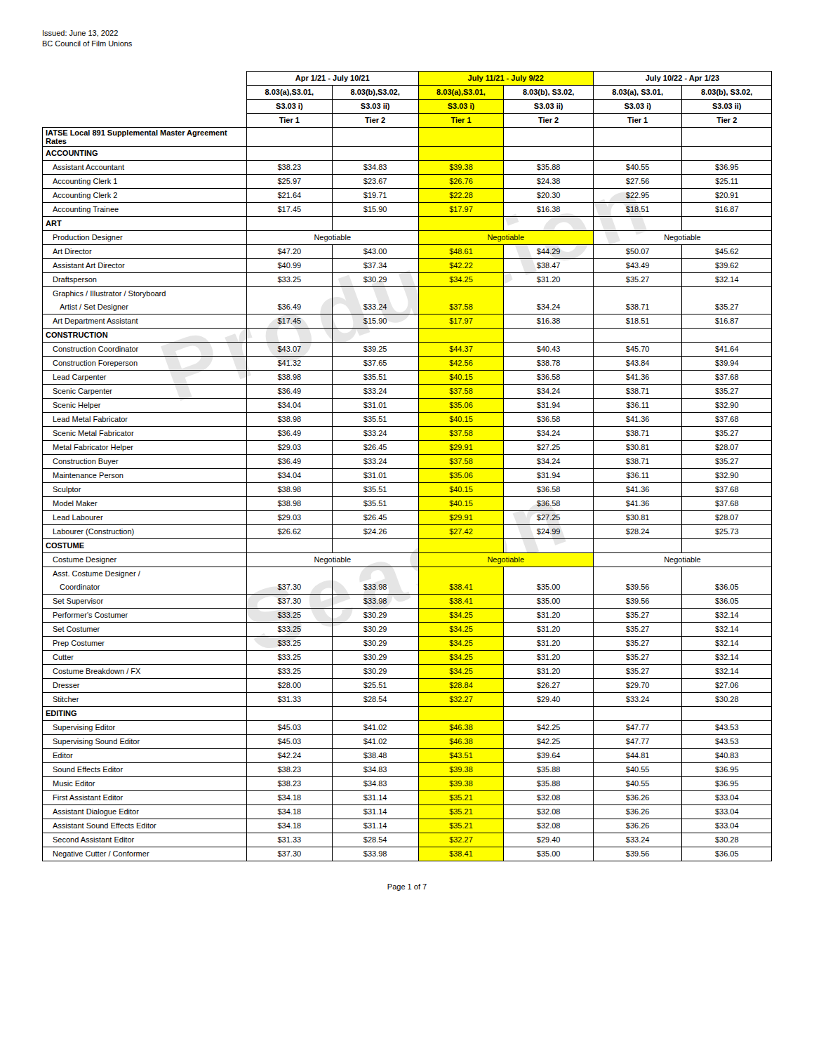Issued: June 13, 2022
BC Council of Film Unions
Production
Season
| | Apr 1/21 - July 10/21 | July 11/21 - July 9/22 | July 10/22 - Apr 1/23 |
| --- | --- | --- | --- |
| | 8.03(a),S3.01, | 8.03(b),S3.02, | 8.03(a),S3.01, | 8.03(b), S3.02, | 8.03(a), S3.01, | 8.03(b), S3.02, |
| | S3.03 i) | S3.03 ii) | S3.03 i) | S3.03 ii) | S3.03 i) | S3.03 ii) |
| | Tier 1 | Tier 2 | Tier 1 | Tier 2 | Tier 1 | Tier 2 |
| IATSE Local 891 Supplemental Master Agreement Rates | | | | | | |
| ACCOUNTING | | | | | | |
| Assistant Accountant | $38.23 | $34.83 | $39.38 | $35.88 | $40.55 | $36.95 |
| Accounting Clerk 1 | $25.97 | $23.67 | $26.76 | $24.38 | $27.56 | $25.11 |
| Accounting Clerk 2 | $21.64 | $19.71 | $22.28 | $20.30 | $22.95 | $20.91 |
| Accounting Trainee | $17.45 | $15.90 | $17.97 | $16.38 | $18.51 | $16.87 |
| ART | | | | | | |
| Production Designer | Negotiable | Negotiable | Negotiable |
| Art Director | $47.20 | $43.00 | $48.61 | $44.29 | $50.07 | $45.62 |
| Assistant Art Director | $40.99 | $37.34 | $42.22 | $38.47 | $43.49 | $39.62 |
| Draftsperson | $33.25 | $30.29 | $34.25 | $31.20 | $35.27 | $32.14 |
| Graphics / Illustrator / Storyboard | | | | | | |
| Artist / Set Designer | $36.49 | $33.24 | $37.58 | $34.24 | $38.71 | $35.27 |
| Art Department Assistant | $17.45 | $15.90 | $17.97 | $16.38 | $18.51 | $16.87 |
| CONSTRUCTION | | | | | | |
| Construction Coordinator | $43.07 | $39.25 | $44.37 | $40.43 | $45.70 | $41.64 |
| Construction Foreperson | $41.32 | $37.65 | $42.56 | $38.78 | $43.84 | $39.94 |
| Lead Carpenter | $38.98 | $35.51 | $40.15 | $36.58 | $41.36 | $37.68 |
| Scenic Carpenter | $36.49 | $33.24 | $37.58 | $34.24 | $38.71 | $35.27 |
| Scenic Helper | $34.04 | $31.01 | $35.06 | $31.94 | $36.11 | $32.90 |
| Lead Metal Fabricator | $38.98 | $35.51 | $40.15 | $36.58 | $41.36 | $37.68 |
| Scenic Metal Fabricator | $36.49 | $33.24 | $37.58 | $34.24 | $38.71 | $35.27 |
| Metal Fabricator Helper | $29.03 | $26.45 | $29.91 | $27.25 | $30.81 | $28.07 |
| Construction Buyer | $36.49 | $33.24 | $37.58 | $34.24 | $38.71 | $35.27 |
| Maintenance Person | $34.04 | $31.01 | $35.06 | $31.94 | $36.11 | $32.90 |
| Sculptor | $38.98 | $35.51 | $40.15 | $36.58 | $41.36 | $37.68 |
| Model Maker | $38.98 | $35.51 | $40.15 | $36.58 | $41.36 | $37.68 |
| Lead Labourer | $29.03 | $26.45 | $29.91 | $27.25 | $30.81 | $28.07 |
| Labourer (Construction) | $26.62 | $24.26 | $27.42 | $24.99 | $28.24 | $25.73 |
| COSTUME | | | | | | |
| Costume Designer | Negotiable | Negotiable | Negotiable |
| Asst. Costume Designer / | | | | | | |
| Coordinator | $37.30 | $33.98 | $38.41 | $35.00 | $39.56 | $36.05 |
| Set Supervisor | $37.30 | $33.98 | $38.41 | $35.00 | $39.56 | $36.05 |
| Performer's Costumer | $33.25 | $30.29 | $34.25 | $31.20 | $35.27 | $32.14 |
| Set Costumer | $33.25 | $30.29 | $34.25 | $31.20 | $35.27 | $32.14 |
| Prep Costumer | $33.25 | $30.29 | $34.25 | $31.20 | $35.27 | $32.14 |
| Cutter | $33.25 | $30.29 | $34.25 | $31.20 | $35.27 | $32.14 |
| Costume Breakdown / FX | $33.25 | $30.29 | $34.25 | $31.20 | $35.27 | $32.14 |
| Dresser | $28.00 | $25.51 | $28.84 | $26.27 | $29.70 | $27.06 |
| Stitcher | $31.33 | $28.54 | $32.27 | $29.40 | $33.24 | $30.28 |
| EDITING | | | | | | |
| Supervising Editor | $45.03 | $41.02 | $46.38 | $42.25 | $47.77 | $43.53 |
| Supervising Sound Editor | $45.03 | $41.02 | $46.38 | $42.25 | $47.77 | $43.53 |
| Editor | $42.24 | $38.48 | $43.51 | $39.64 | $44.81 | $40.83 |
| Sound Effects Editor | $38.23 | $34.83 | $39.38 | $35.88 | $40.55 | $36.95 |
| Music Editor | $38.23 | $34.83 | $39.38 | $35.88 | $40.55 | $36.95 |
| First Assistant Editor | $34.18 | $31.14 | $35.21 | $32.08 | $36.26 | $33.04 |
| Assistant Dialogue Editor | $34.18 | $31.14 | $35.21 | $32.08 | $36.26 | $33.04 |
| Assistant Sound Effects Editor | $34.18 | $31.14 | $35.21 | $32.08 | $36.26 | $33.04 |
| Second Assistant Editor | $31.33 | $28.54 | $32.27 | $29.40 | $33.24 | $30.28 |
| Negative Cutter / Conformer | $37.30 | $33.98 | $38.41 | $35.00 | $39.56 | $36.05 |
Page 1 of 7